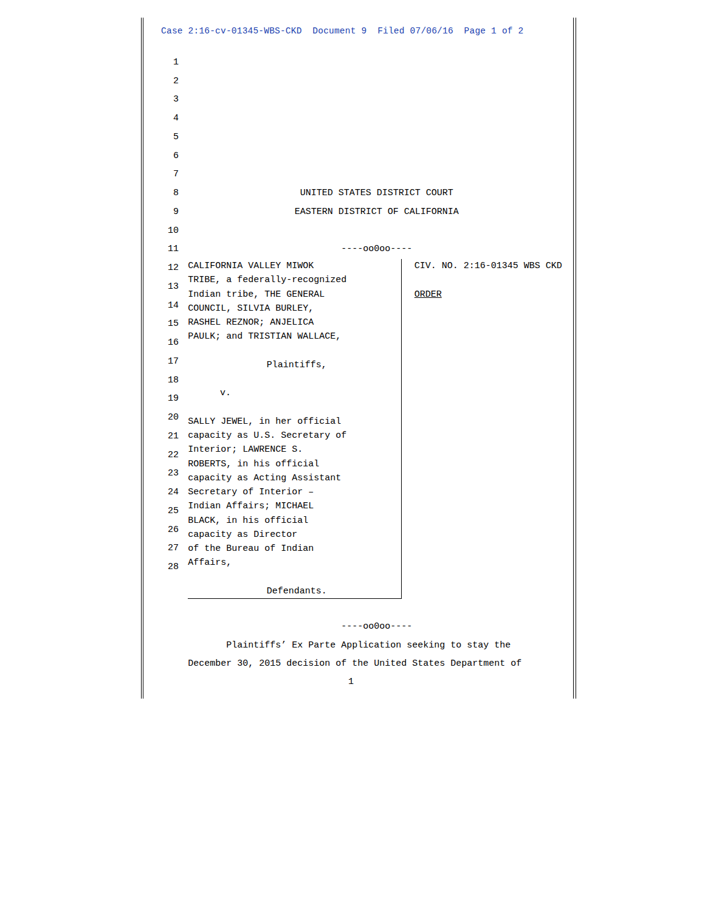Case 2:16-cv-01345-WBS-CKD Document 9 Filed 07/06/16 Page 1 of 2
| 1 2 3 4 5 6 7 8 9 10 11 12 13 14 15 16 17 18 19 20 21 22 23 24 25 26 27 28 | UNITED STATES DISTRICT COURT EASTERN DISTRICT OF CALIFORNIA ----oo0oo---- / CALIFORNIA VALLEY MIWOK TRIBE, a federally-recognized Indian tribe, THE GENERAL COUNCIL, SILVIA BURLEY, RASHEL REZNOR; ANJELICA PAULK; and TRISTIAN WALLACE, Plaintiffs, v. SALLY JEWEL, in her official capacity as U.S. Secretary of Interior; LAWRENCE S. ROBERTS, in his official capacity as Acting Assistant Secretary of Interior – Indian Affairs; MICHAEL BLACK, in his official capacity as Director of the Bureau of Indian Affairs, Defendants. / CIV. NO. 2:16-01345 WBS CKD ORDER / ----oo0oo---- Plaintiffs’ Ex Parte Application seeking to stay the December 30, 2015 decision of the United States Department of |
1